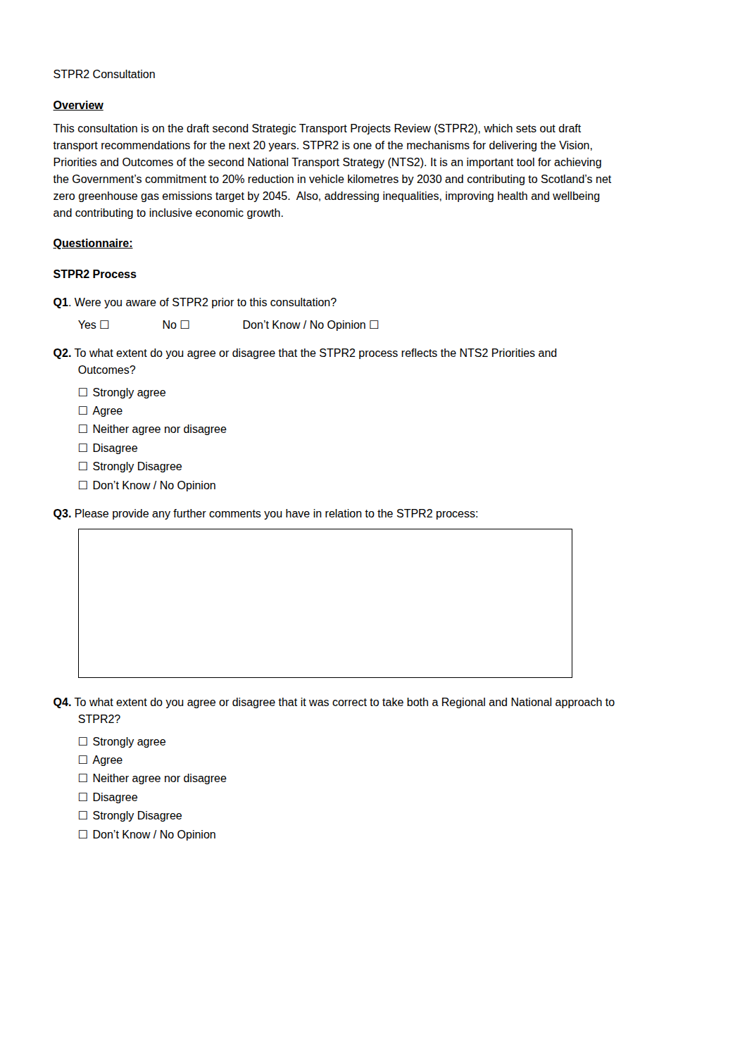STPR2 Consultation
Overview
This consultation is on the draft second Strategic Transport Projects Review (STPR2), which sets out draft transport recommendations for the next 20 years. STPR2 is one of the mechanisms for delivering the Vision, Priorities and Outcomes of the second National Transport Strategy (NTS2). It is an important tool for achieving the Government’s commitment to 20% reduction in vehicle kilometres by 2030 and contributing to Scotland’s net zero greenhouse gas emissions target by 2045. Also, addressing inequalities, improving health and wellbeing and contributing to inclusive economic growth.
Questionnaire:
STPR2 Process
Q1. Were you aware of STPR2 prior to this consultation?
Yes ☐ No ☐ Don’t Know / No Opinion ☐
Q2. To what extent do you agree or disagree that the STPR2 process reflects the NTS2 Priorities and Outcomes?
☐Strongly agree
☐Agree
☐Neither agree nor disagree
☐Disagree
☐Strongly Disagree
☐Don’t Know / No Opinion
Q3. Please provide any further comments you have in relation to the STPR2 process:
Q4. To what extent do you agree or disagree that it was correct to take both a Regional and National approach to STPR2?
☐Strongly agree
☐Agree
☐Neither agree nor disagree
☐Disagree
☐Strongly Disagree
☐Don’t Know / No Opinion